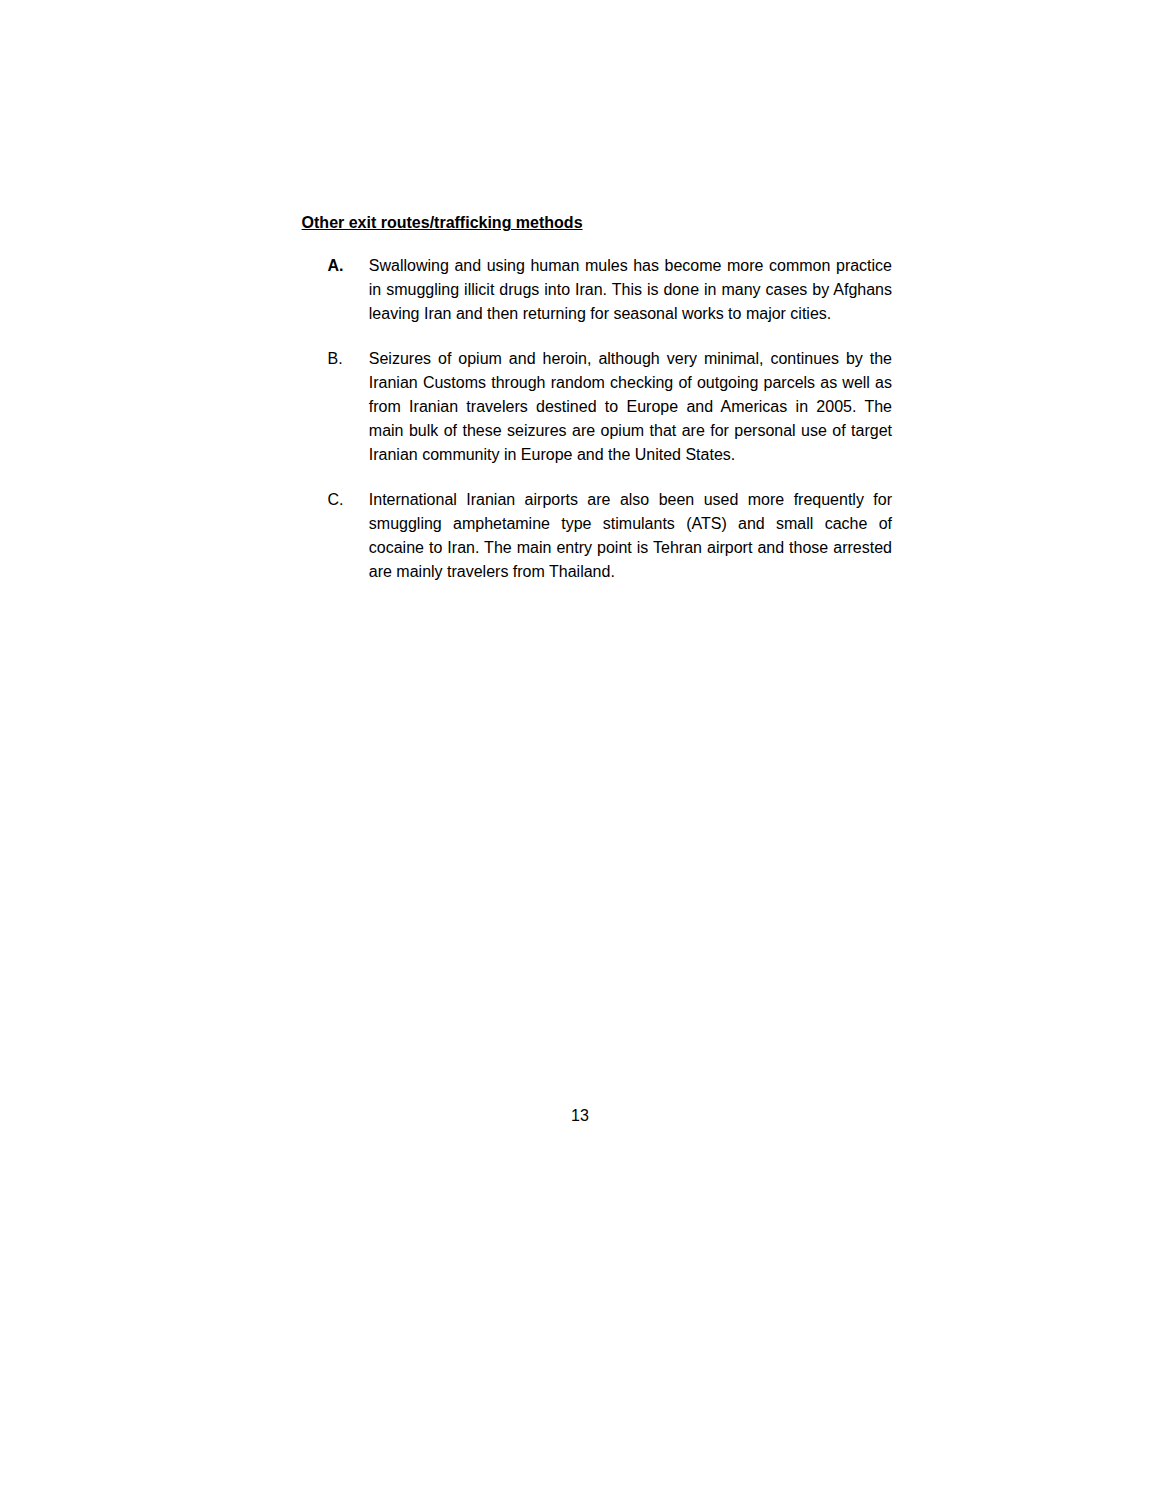Other exit routes/trafficking methods
A. Swallowing and using human mules has become more common practice in smuggling illicit drugs into Iran. This is done in many cases by Afghans leaving Iran and then returning for seasonal works to major cities.
B. Seizures of opium and heroin, although very minimal, continues by the Iranian Customs through random checking of outgoing parcels as well as from Iranian travelers destined to Europe and Americas in 2005. The main bulk of these seizures are opium that are for personal use of target Iranian community in Europe and the United States.
C. International Iranian airports are also been used more frequently for smuggling amphetamine type stimulants (ATS) and small cache of cocaine to Iran. The main entry point is Tehran airport and those arrested are mainly travelers from Thailand.
13